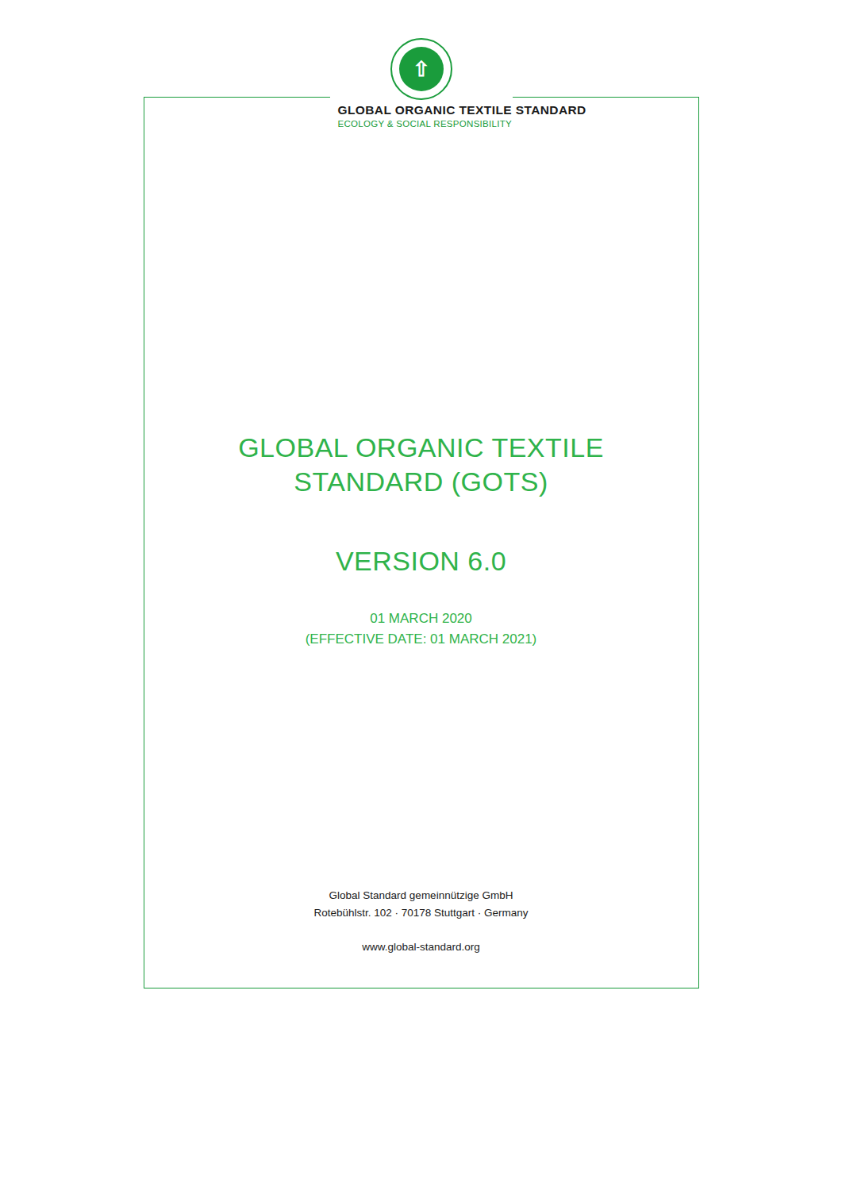⇧
GLOBAL ORGANIC TEXTILE STANDARD
ECOLOGY & SOCIAL RESPONSIBILITY
GLOBAL ORGANIC TEXTILE
STANDARD (GOTS)
VERSION 6.0
01 MARCH 2020
(EFFECTIVE DATE: 01 MARCH 2021)
Global Standard gemeinnützige GmbH
Rotebühlstr. 102 · 70178 Stuttgart · Germany
www.global-standard.org